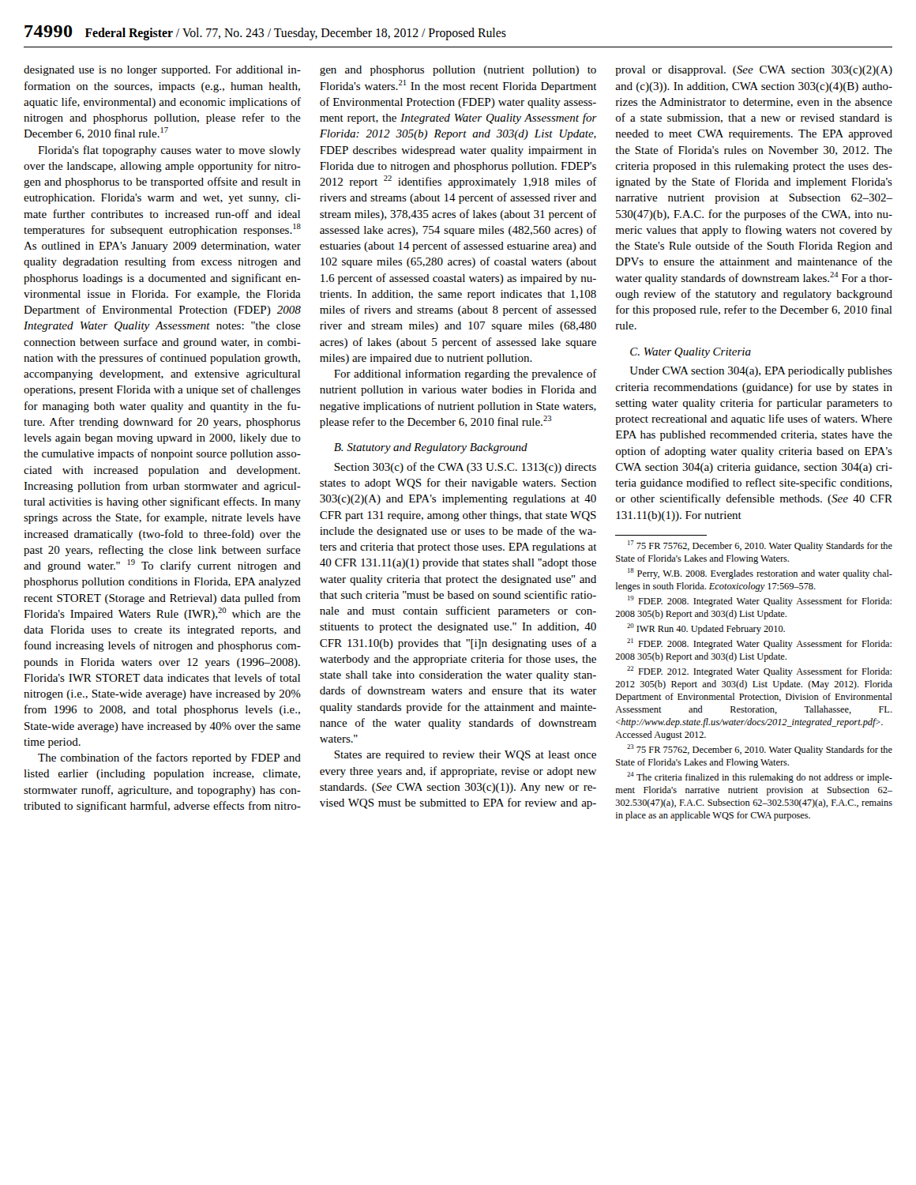74990 Federal Register / Vol. 77, No. 243 / Tuesday, December 18, 2012 / Proposed Rules
designated use is no longer supported. For additional information on the sources, impacts (e.g., human health, aquatic life, environmental) and economic implications of nitrogen and phosphorus pollution, please refer to the December 6, 2010 final rule.17
Florida's flat topography causes water to move slowly over the landscape, allowing ample opportunity for nitrogen and phosphorus to be transported offsite and result in eutrophication. Florida's warm and wet, yet sunny, climate further contributes to increased run-off and ideal temperatures for subsequent eutrophication responses.18 As outlined in EPA's January 2009 determination, water quality degradation resulting from excess nitrogen and phosphorus loadings is a documented and significant environmental issue in Florida. For example, the Florida Department of Environmental Protection (FDEP) 2008 Integrated Water Quality Assessment notes: ''the close connection between surface and ground water, in combination with the pressures of continued population growth, accompanying development, and extensive agricultural operations, present Florida with a unique set of challenges for managing both water quality and quantity in the future. After trending downward for 20 years, phosphorus levels again began moving upward in 2000, likely due to the cumulative impacts of nonpoint source pollution associated with increased population and development. Increasing pollution from urban stormwater and agricultural activities is having other significant effects. In many springs across the State, for example, nitrate levels have increased dramatically (two-fold to three-fold) over the past 20 years, reflecting the close link between surface and ground water.'' 19 To clarify current nitrogen and phosphorus pollution conditions in Florida, EPA analyzed recent STORET (Storage and Retrieval) data pulled from Florida's Impaired Waters Rule (IWR),20 which are the data Florida uses to create its integrated reports, and found increasing levels of nitrogen and phosphorus compounds in Florida waters over 12 years (1996–2008). Florida's IWR STORET data indicates that levels of total nitrogen (i.e., State-wide average) have increased by 20% from 1996 to 2008, and total phosphorus levels (i.e., State-wide average) have increased by 40% over the same time period.
The combination of the factors reported by FDEP and listed earlier (including population increase, climate, stormwater runoff, agriculture, and topography) has contributed to significant harmful, adverse effects from nitrogen and phosphorus pollution (nutrient pollution) to Florida's waters.21 In the most recent Florida Department of Environmental Protection (FDEP) water quality assessment report, the Integrated Water Quality Assessment for Florida: 2012 305(b) Report and 303(d) List Update, FDEP describes widespread water quality impairment in Florida due to nitrogen and phosphorus pollution. FDEP's 2012 report 22 identifies approximately 1,918 miles of rivers and streams (about 14 percent of assessed river and stream miles), 378,435 acres of lakes (about 31 percent of assessed lake acres), 754 square miles (482,560 acres) of estuaries (about 14 percent of assessed estuarine area) and 102 square miles (65,280 acres) of coastal waters (about 1.6 percent of assessed coastal waters) as impaired by nutrients. In addition, the same report indicates that 1,108 miles of rivers and streams (about 8 percent of assessed river and stream miles) and 107 square miles (68,480 acres) of lakes (about 5 percent of assessed lake square miles) are impaired due to nutrient pollution.
For additional information regarding the prevalence of nutrient pollution in various water bodies in Florida and negative implications of nutrient pollution in State waters, please refer to the December 6, 2010 final rule.23
B. Statutory and Regulatory Background
Section 303(c) of the CWA (33 U.S.C. 1313(c)) directs states to adopt WQS for their navigable waters. Section 303(c)(2)(A) and EPA's implementing regulations at 40 CFR part 131 require, among other things, that state WQS include the designated use or uses to be made of the waters and criteria that protect those uses. EPA regulations at 40 CFR 131.11(a)(1) provide that states shall ''adopt those water quality criteria that protect the designated use'' and that such criteria ''must be based on sound scientific rationale and must contain sufficient parameters or constituents to protect the designated use.'' In addition, 40 CFR 131.10(b) provides that ''[i]n designating uses of a waterbody and the appropriate criteria for those uses, the state shall take into consideration the water quality standards of downstream waters and ensure that its water quality standards provide for the attainment and maintenance of the water quality standards of downstream waters.''
States are required to review their WQS at least once every three years and, if appropriate, revise or adopt new standards. (See CWA section 303(c)(1)). Any new or revised WQS must be submitted to EPA for review and approval or disapproval. (See CWA section 303(c)(2)(A) and (c)(3)). In addition, CWA section 303(c)(4)(B) authorizes the Administrator to determine, even in the absence of a state submission, that a new or revised standard is needed to meet CWA requirements. The EPA approved the State of Florida's rules on November 30, 2012. The criteria proposed in this rulemaking protect the uses designated by the State of Florida and implement Florida's narrative nutrient provision at Subsection 62–302–530(47)(b), F.A.C. for the purposes of the CWA, into numeric values that apply to flowing waters not covered by the State's Rule outside of the South Florida Region and DPVs to ensure the attainment and maintenance of the water quality standards of downstream lakes.24 For a thorough review of the statutory and regulatory background for this proposed rule, refer to the December 6, 2010 final rule.
C. Water Quality Criteria
Under CWA section 304(a), EPA periodically publishes criteria recommendations (guidance) for use by states in setting water quality criteria for particular parameters to protect recreational and aquatic life uses of waters. Where EPA has published recommended criteria, states have the option of adopting water quality criteria based on EPA's CWA section 304(a) criteria guidance, section 304(a) criteria guidance modified to reflect site-specific conditions, or other scientifically defensible methods. (See 40 CFR 131.11(b)(1)). For nutrient
17 75 FR 75762, December 6, 2010. Water Quality Standards for the State of Florida's Lakes and Flowing Waters.
18 Perry, W.B. 2008. Everglades restoration and water quality challenges in south Florida. Ecotoxicology 17:569–578.
19 FDEP. 2008. Integrated Water Quality Assessment for Florida: 2008 305(b) Report and 303(d) List Update.
20 IWR Run 40. Updated February 2010.
21 FDEP. 2008. Integrated Water Quality Assessment for Florida: 2008 305(b) Report and 303(d) List Update.
22 FDEP. 2012. Integrated Water Quality Assessment for Florida: 2012 305(b) Report and 303(d) List Update. (May 2012). Florida Department of Environmental Protection, Division of Environmental Assessment and Restoration, Tallahassee, FL. <http://www.dep.state.fl.us/water/docs/2012_integrated_report.pdf>. Accessed August 2012.
23 75 FR 75762, December 6, 2010. Water Quality Standards for the State of Florida's Lakes and Flowing Waters.
24 The criteria finalized in this rulemaking do not address or implement Florida's narrative nutrient provision at Subsection 62–302.530(47)(a), F.A.C. Subsection 62–302.530(47)(a), F.A.C., remains in place as an applicable WQS for CWA purposes.